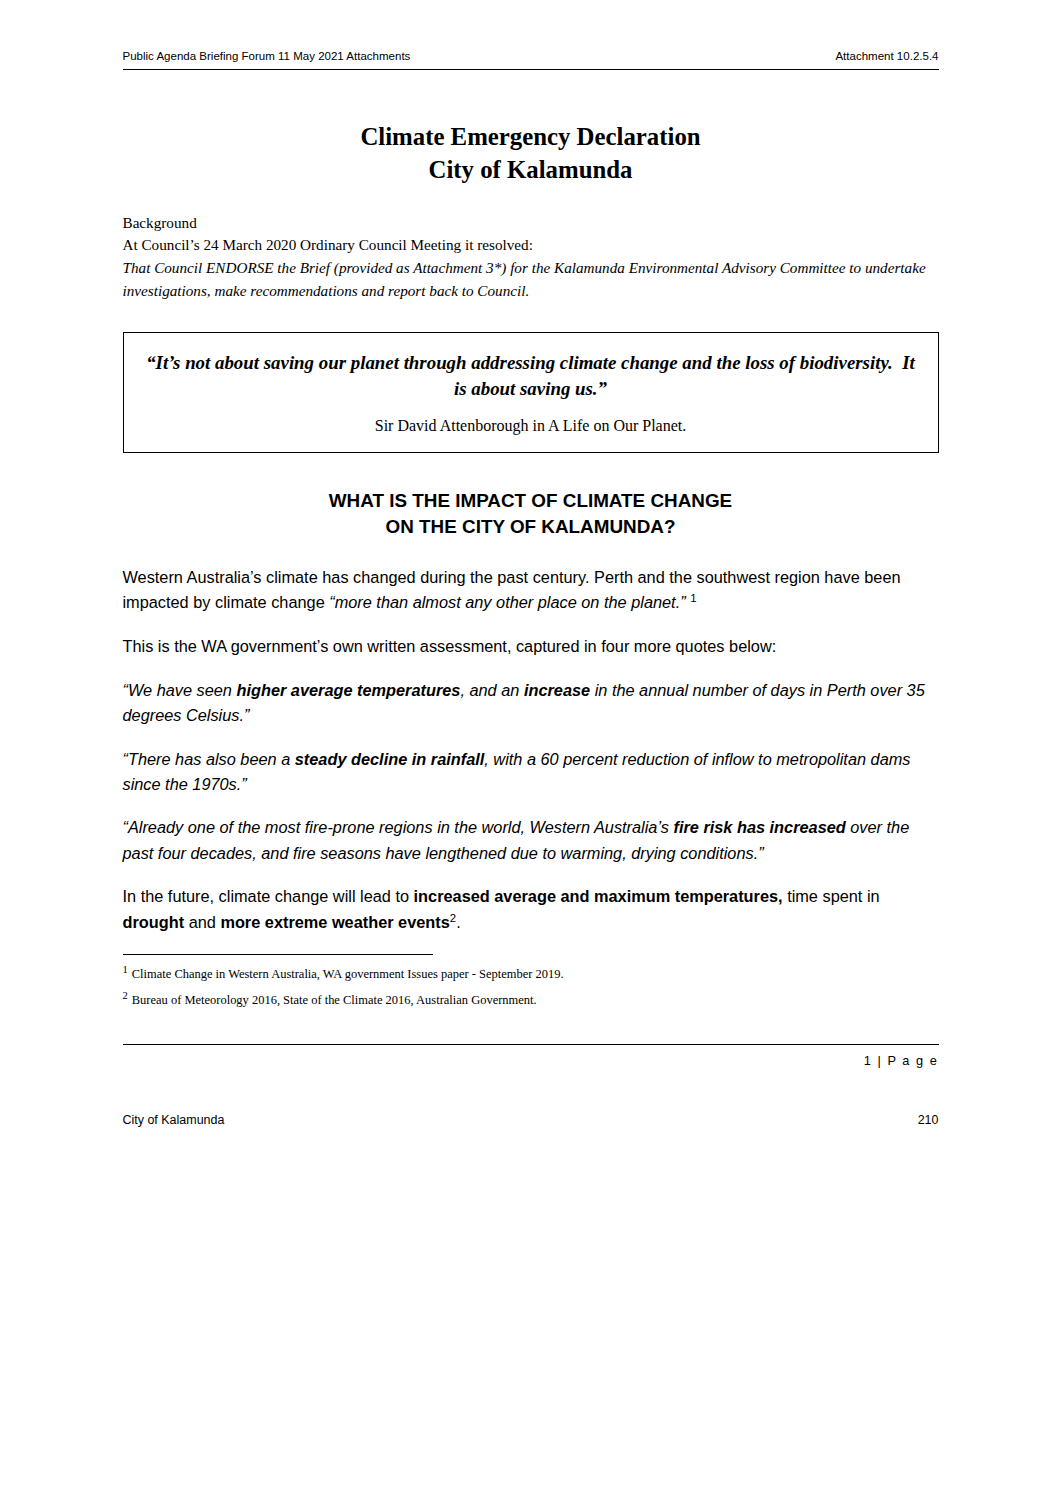Public Agenda Briefing Forum 11 May 2021 Attachments Attachment 10.2.5.4
Climate Emergency Declaration
City of Kalamunda
Background
At Council’s 24 March 2020 Ordinary Council Meeting it resolved:
That Council ENDORSE the Brief (provided as Attachment 3*) for the Kalamunda Environmental Advisory Committee to undertake investigations, make recommendations and report back to Council.
“It’s not about saving our planet through addressing climate change and the loss of biodiversity. It is about saving us.”
Sir David Attenborough in A Life on Our Planet.
WHAT IS THE IMPACT OF CLIMATE CHANGE
ON THE CITY OF KALAMUNDA?
Western Australia’s climate has changed during the past century. Perth and the southwest region have been impacted by climate change “more than almost any other place on the planet.” 1
This is the WA government’s own written assessment, captured in four more quotes below:
“We have seen higher average temperatures, and an increase in the annual number of days in Perth over 35 degrees Celsius.”
“There has also been a steady decline in rainfall, with a 60 percent reduction of inflow to metropolitan dams since the 1970s.”
“Already one of the most fire-prone regions in the world, Western Australia’s fire risk has increased over the past four decades, and fire seasons have lengthened due to warming, drying conditions.”
In the future, climate change will lead to increased average and maximum temperatures, time spent in drought and more extreme weather events2.
1 Climate Change in Western Australia, WA government Issues paper - September 2019.
2 Bureau of Meteorology 2016, State of the Climate 2016, Australian Government.
1 | P a g e
City of Kalamunda 210